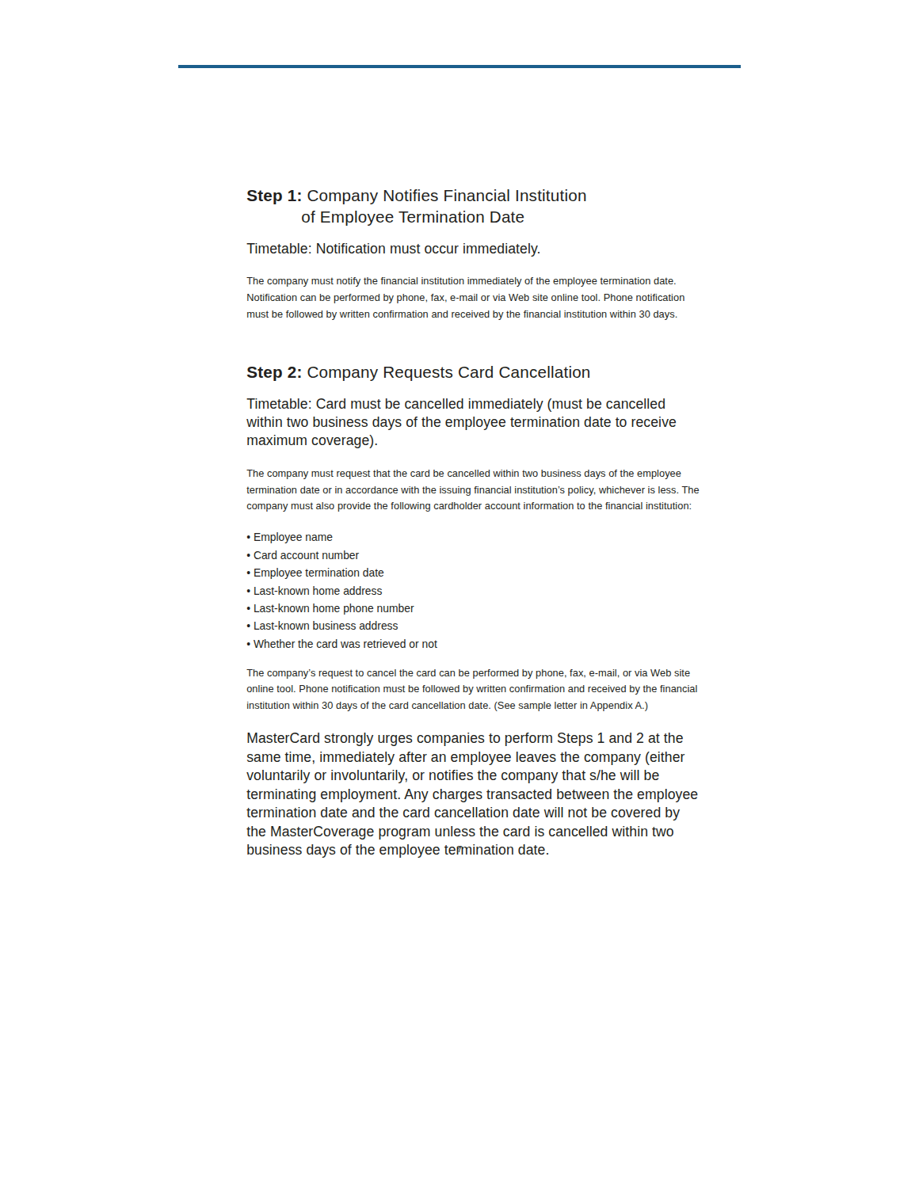Step 1: Company Notifies Financial Institution of Employee Termination Date
Timetable: Notification must occur immediately.
The company must notify the financial institution immediately of the employee termination date. Notification can be performed by phone, fax, e-mail or via Web site online tool. Phone notification must be followed by written confirmation and received by the financial institution within 30 days.
Step 2: Company Requests Card Cancellation
Timetable: Card must be cancelled immediately (must be cancelled within two business days of the employee termination date to receive maximum coverage).
The company must request that the card be cancelled within two business days of the employee termination date or in accordance with the issuing financial institution’s policy, whichever is less. The company must also provide the following cardholder account information to the financial institution:
• Employee name
• Card account number
• Employee termination date
• Last-known home address
• Last-known home phone number
• Last-known business address
• Whether the card was retrieved or not
The company’s request to cancel the card can be performed by phone, fax, e-mail, or via Web site online tool. Phone notification must be followed by written confirmation and received by the financial institution within 30 days of the card cancellation date. (See sample letter in Appendix A.)
MasterCard strongly urges companies to perform Steps 1 and 2 at the same time, immediately after an employee leaves the company (either voluntarily or involuntarily, or notifies the company that s/he will be terminating employment. Any charges transacted between the employee termination date and the card cancellation date will not be covered by the MasterCoverage program unless the card is cancelled within two business days of the employee termination date.
7